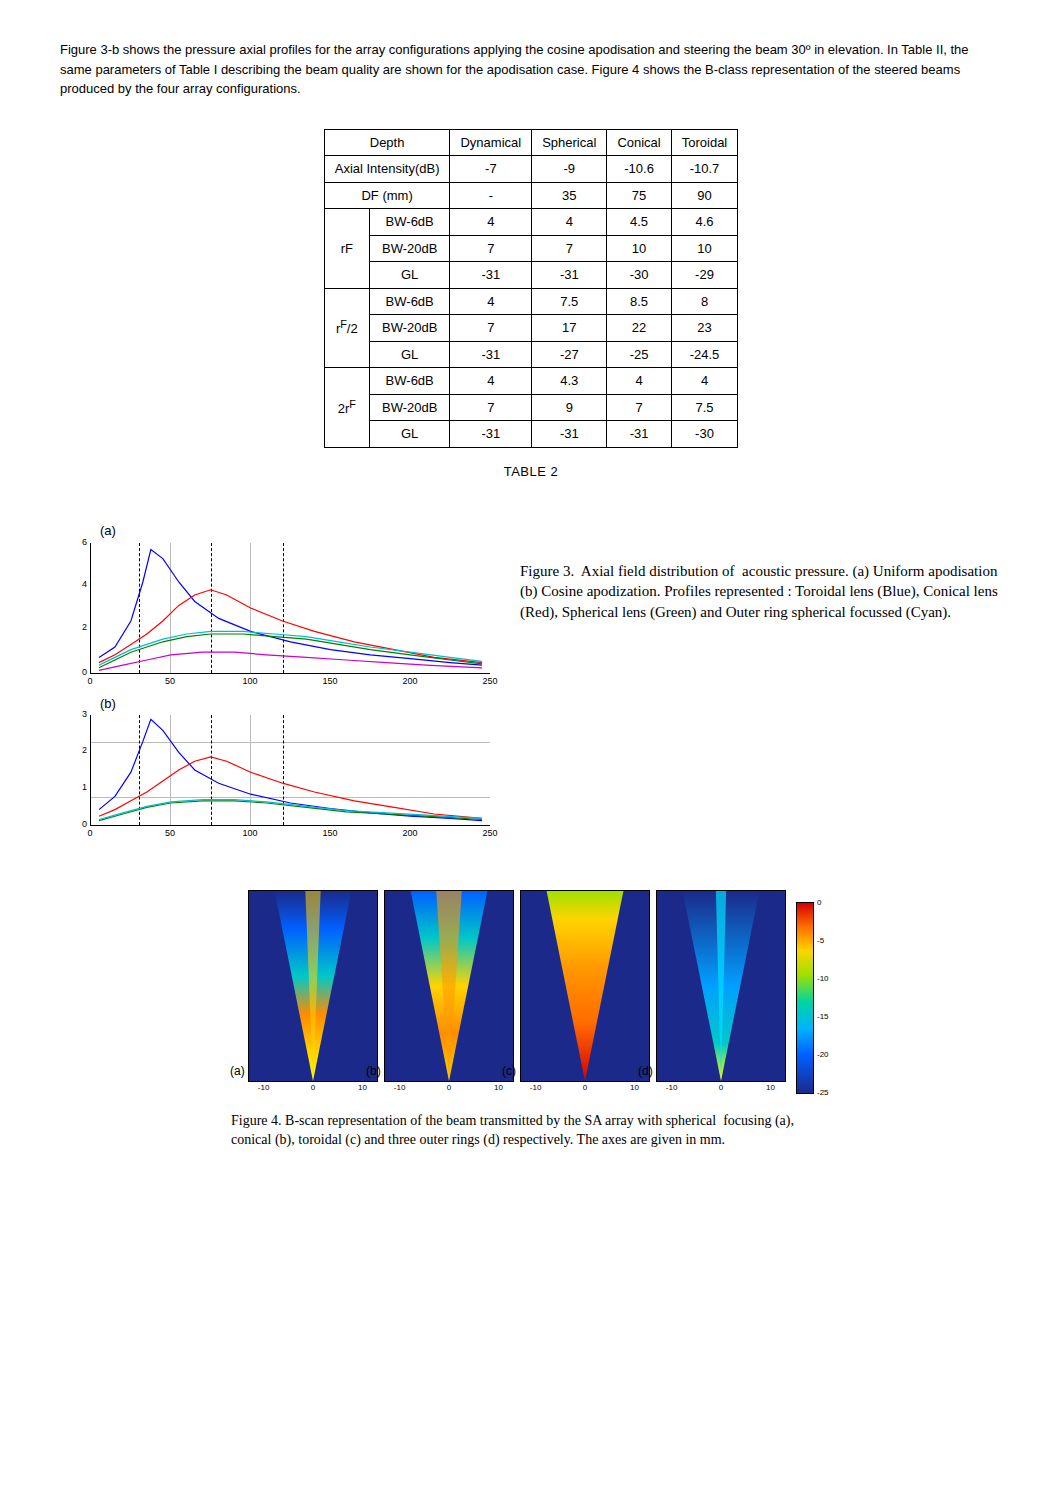Figure 3-b shows the pressure axial profiles for the array configurations applying the cosine apodisation and steering the beam 30º in elevation. In Table II, the same parameters of Table I describing the beam quality are shown for the apodisation case. Figure 4 shows the B-class representation of the steered beams produced by the four array configurations.
| Depth | Dynamical | Spherical | Conical | Toroidal |
| --- | --- | --- | --- | --- |
| Axial Intensity(dB) | -7 | -9 | -10.6 | -10.7 |
| DF (mm) | - | 35 | 75 | 90 |
| rF | BW-6dB | 4 | 4 | 4.5 | 4.6 |
| BW-20dB | 7 | 7 | 10 | 10 |
| GL | -31 | -31 | -30 | -29 |
| r F /2 | BW-6dB | 4 | 7.5 | 8.5 | 8 |
| BW-20dB | 7 | 17 | 22 | 23 |
| GL | -31 | -27 | -25 | -24.5 |
| 2r F | BW-6dB | 4 | 4.3 | 4 | 4 |
| BW-20dB | 7 | 9 | 7 | 7.5 |
| GL | -31 | -31 | -31 | -30 |
TABLE 2
(a)
6 4 2 0
0 50 100 150 200 250
(b)
3 2 1 0
0 50 100 150 200 250
Figure 3. Axial field distribution of acoustic pressure. (a) Uniform apodisation (b) Cosine apodization. Profiles represented : Toroidal lens (Blue), Conical lens (Red), Spherical lens (Green) and Outer ring spherical focussed (Cyan).
200 150 100 50
-10 0 10
(a)
200 150 100 50
-10 0 10
(b)
200 150 100 50
-10 0 10
(c)
200 150 100 50
-10 0 10
(d)
0 -5 -10 -15 -20 -25
Figure 4. B-scan representation of the beam transmitted by the SA array with spherical focusing (a), conical (b), toroidal (c) and three outer rings (d) respectively. The axes are given in mm.